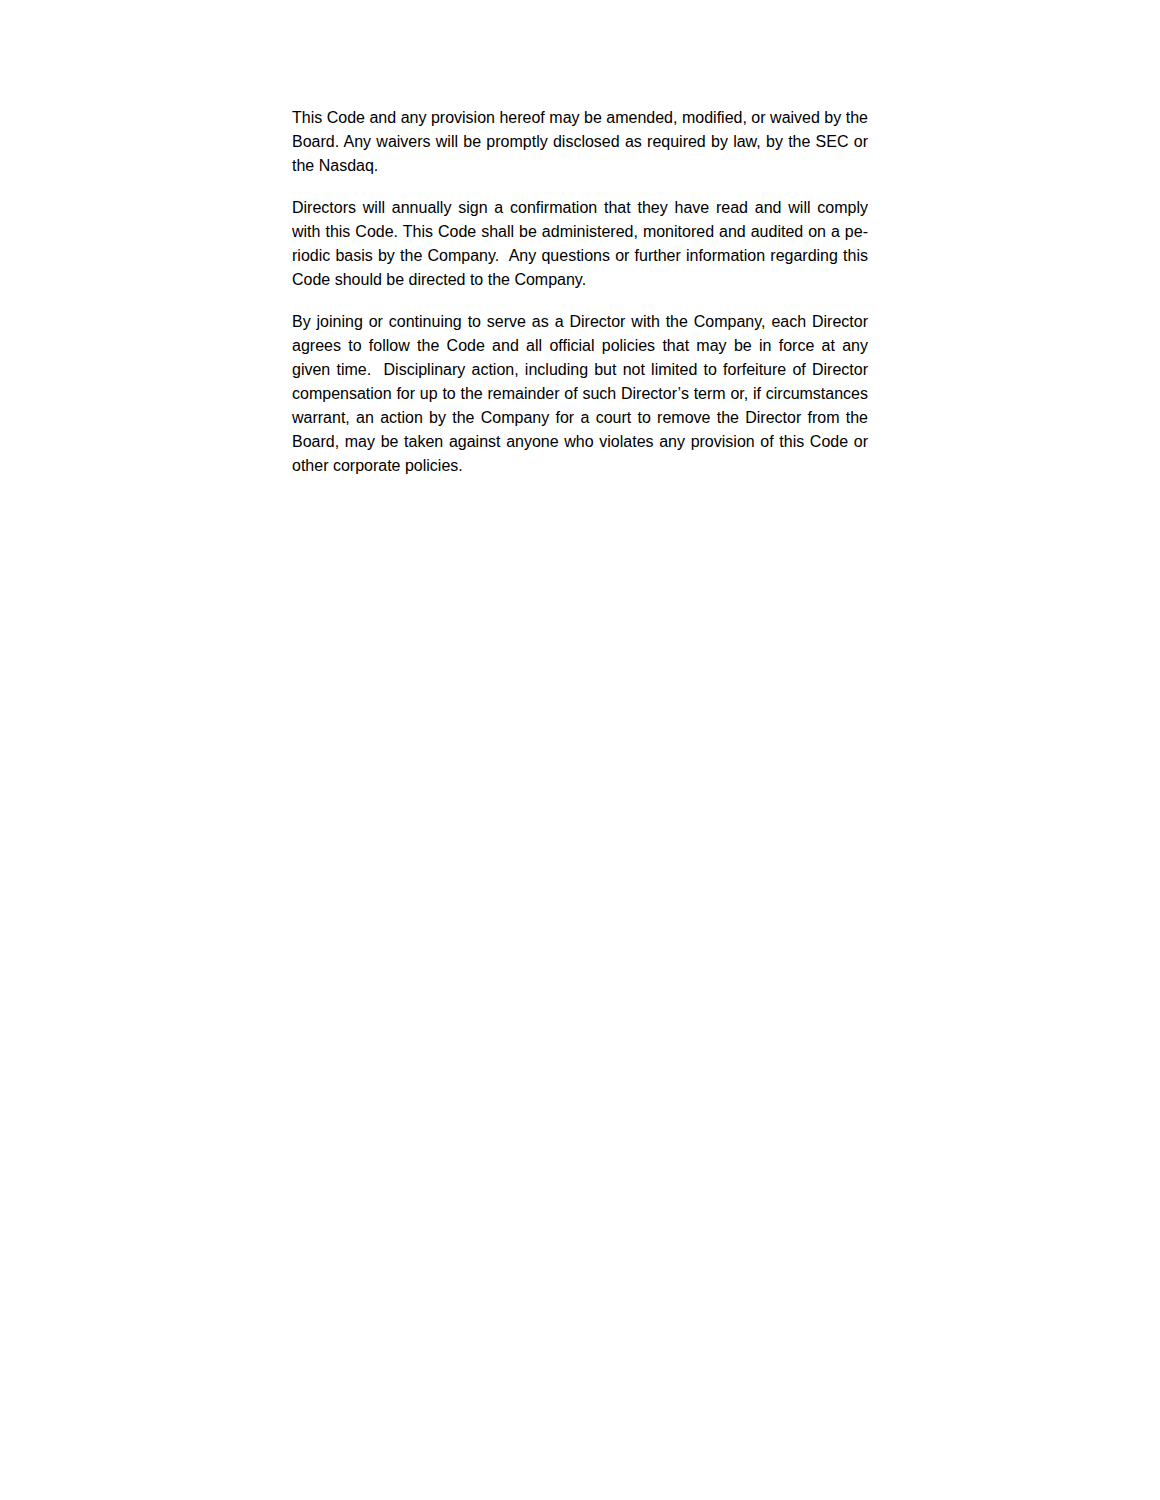This Code and any provision hereof may be amended, modified, or waived by the Board. Any waivers will be promptly disclosed as required by law, by the SEC or the Nasdaq.
Directors will annually sign a confirmation that they have read and will comply with this Code. This Code shall be administered, monitored and audited on a periodic basis by the Company. Any questions or further information regarding this Code should be directed to the Company.
By joining or continuing to serve as a Director with the Company, each Director agrees to follow the Code and all official policies that may be in force at any given time. Disciplinary action, including but not limited to forfeiture of Director compensation for up to the remainder of such Director’s term or, if circumstances warrant, an action by the Company for a court to remove the Director from the Board, may be taken against anyone who violates any provision of this Code or other corporate policies.